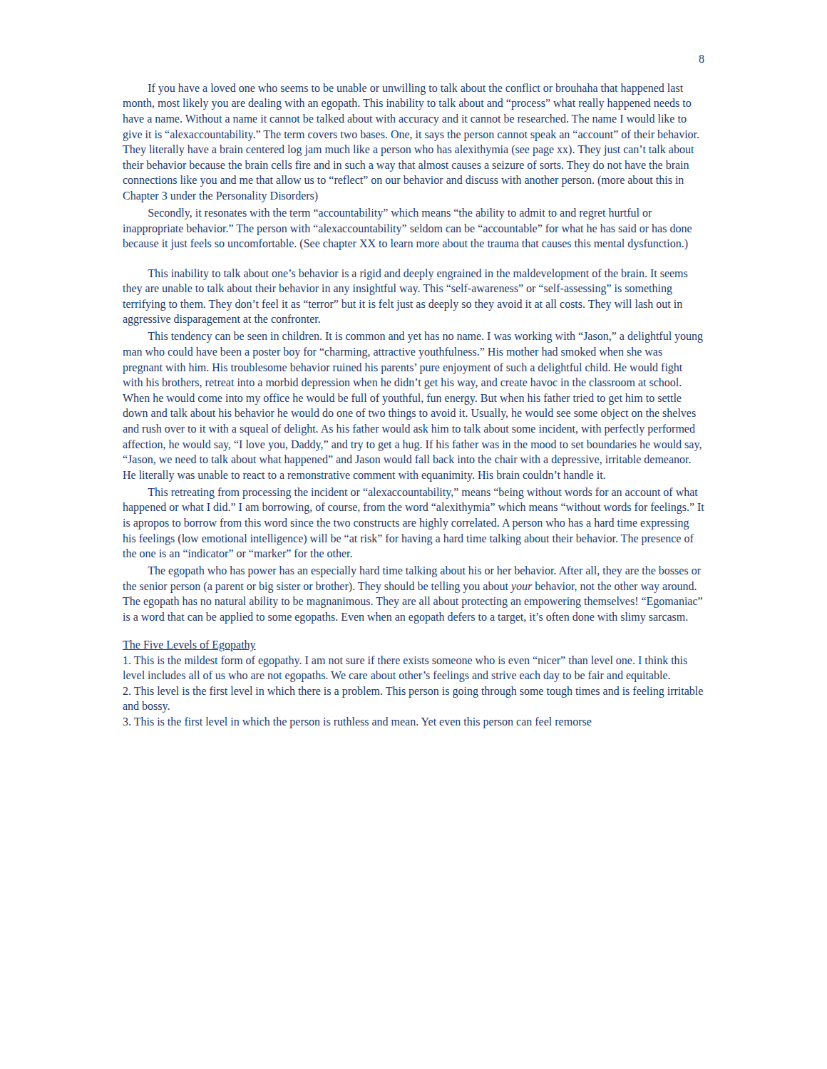8
If you have a loved one who seems to be unable or unwilling to talk about the conflict or brouhaha that happened last month, most likely you are dealing with an egopath. This inability to talk about and “process” what really happened needs to have a name. Without a name it cannot be talked about with accuracy and it cannot be researched. The name I would like to give it is “alexaccountability.” The term covers two bases. One, it says the person cannot speak an “account” of their behavior. They literally have a brain centered log jam much like a person who has alexithymia (see page xx). They just can’t talk about their behavior because the brain cells fire and in such a way that almost causes a seizure of sorts. They do not have the brain connections like you and me that allow us to “reflect” on our behavior and discuss with another person. (more about this in Chapter 3 under the Personality Disorders)
Secondly, it resonates with the term “accountability” which means “the ability to admit to and regret hurtful or inappropriate behavior.” The person with “alexaccountability” seldom can be “accountable” for what he has said or has done because it just feels so uncomfortable. (See chapter XX to learn more about the trauma that causes this mental dysfunction.)
This inability to talk about one’s behavior is a rigid and deeply engrained in the maldevelopment of the brain. It seems they are unable to talk about their behavior in any insightful way. This “self-awareness” or “self-assessing” is something terrifying to them. They don’t feel it as “terror” but it is felt just as deeply so they avoid it at all costs. They will lash out in aggressive disparagement at the confronter.
This tendency can be seen in children. It is common and yet has no name. I was working with “Jason,” a delightful young man who could have been a poster boy for “charming, attractive youthfulness.” His mother had smoked when she was pregnant with him. His troublesome behavior ruined his parents’ pure enjoyment of such a delightful child. He would fight with his brothers, retreat into a morbid depression when he didn’t get his way, and create havoc in the classroom at school. When he would come into my office he would be full of youthful, fun energy. But when his father tried to get him to settle down and talk about his behavior he would do one of two things to avoid it. Usually, he would see some object on the shelves and rush over to it with a squeal of delight. As his father would ask him to talk about some incident, with perfectly performed affection, he would say, “I love you, Daddy,” and try to get a hug. If his father was in the mood to set boundaries he would say, “Jason, we need to talk about what happened” and Jason would fall back into the chair with a depressive, irritable demeanor. He literally was unable to react to a remonstrative comment with equanimity. His brain couldn’t handle it.
This retreating from processing the incident or “alexaccountability,” means “being without words for an account of what happened or what I did.” I am borrowing, of course, from the word “alexithymia” which means “without words for feelings.” It is apropos to borrow from this word since the two constructs are highly correlated. A person who has a hard time expressing his feelings (low emotional intelligence) will be “at risk” for having a hard time talking about their behavior. The presence of the one is an “indicator” or “marker” for the other.
The egopath who has power has an especially hard time talking about his or her behavior. After all, they are the bosses or the senior person (a parent or big sister or brother). They should be telling you about your behavior, not the other way around. The egopath has no natural ability to be magnanimous. They are all about protecting an empowering themselves! “Egomaniac” is a word that can be applied to some egopaths. Even when an egopath defers to a target, it’s often done with slimy sarcasm.
The Five Levels of Egopathy
1. This is the mildest form of egopathy. I am not sure if there exists someone who is even “nicer” than level one. I think this level includes all of us who are not egopaths. We care about other’s feelings and strive each day to be fair and equitable.
2. This level is the first level in which there is a problem. This person is going through some tough times and is feeling irritable and bossy.
3. This is the first level in which the person is ruthless and mean. Yet even this person can feel remorse